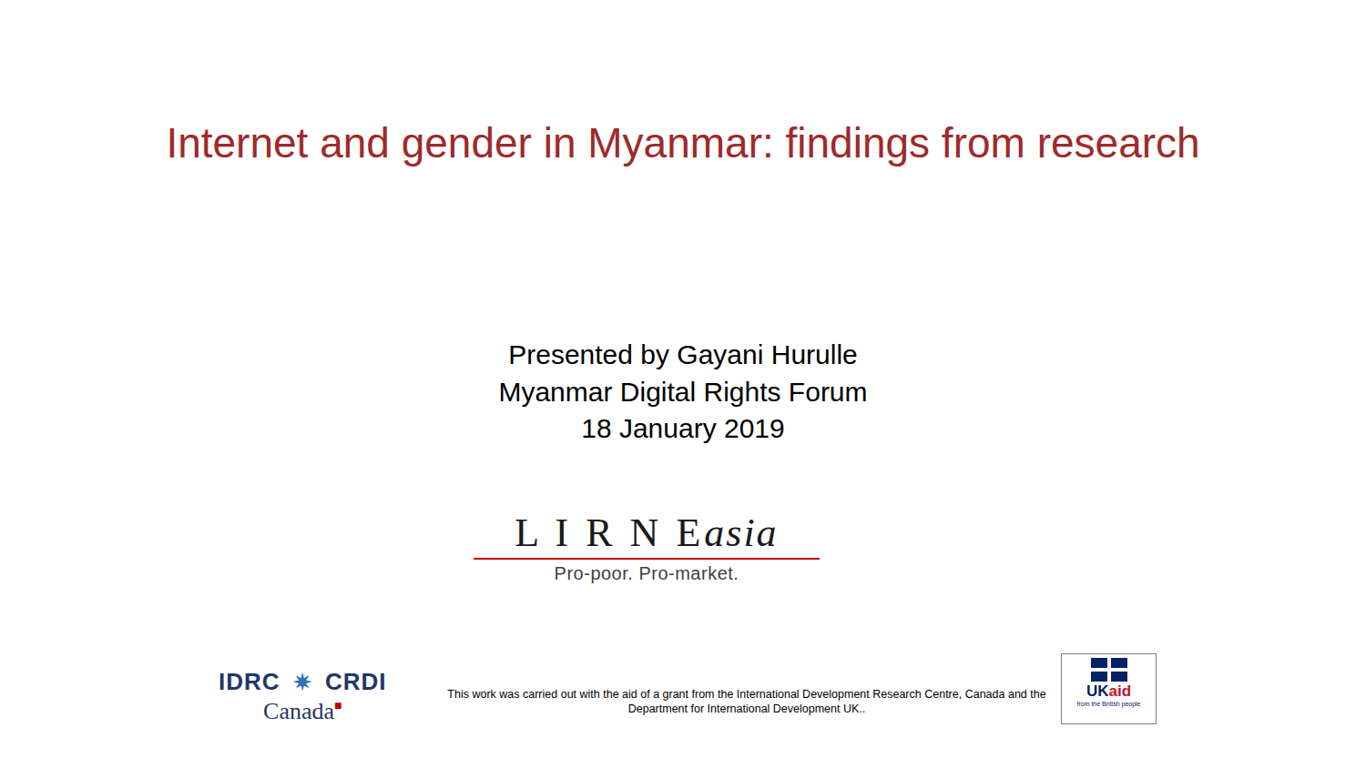Internet and gender in Myanmar: findings from research
Presented by Gayani Hurulle
Myanmar Digital Rights Forum
18 January 2019
L I R N Easia
Pro-poor. Pro-market.
IDRC ✷ CRDI
Canada■
This work was carried out with the aid of a grant from the International Development Research Centre, Canada and the Department for International Development UK..
UKaid
from the British people